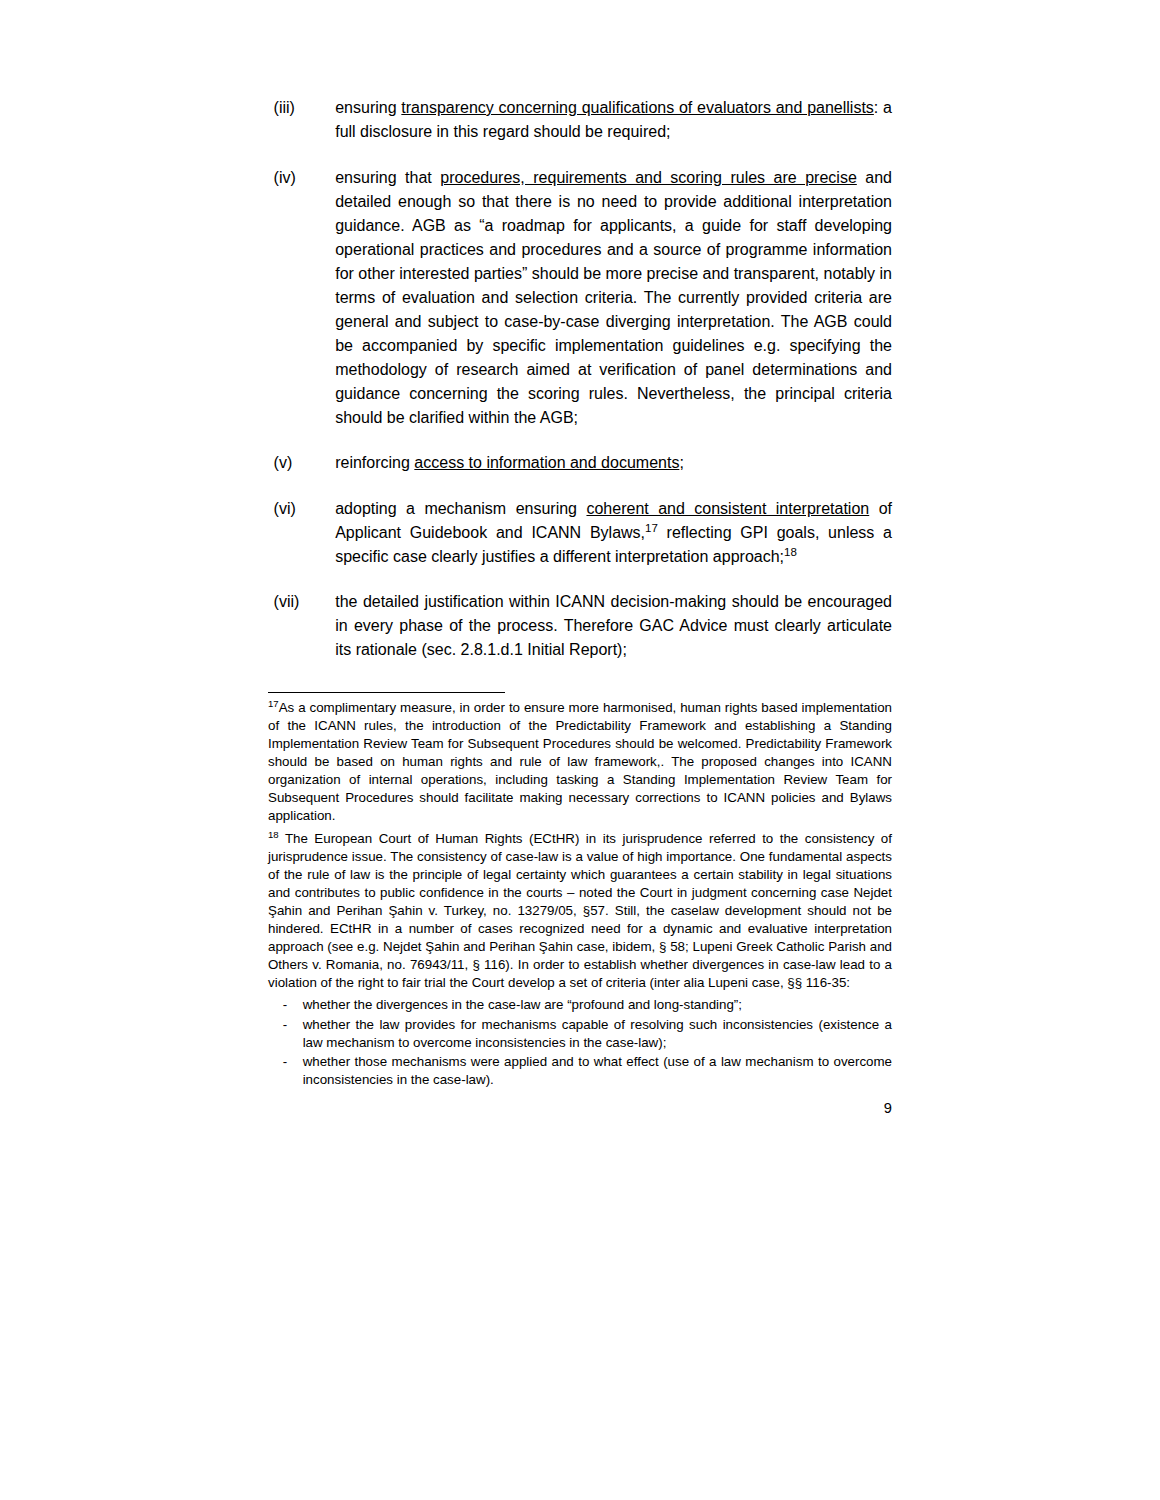(iii)
ensuring transparency concerning qualifications of evaluators and panellists: a full disclosure in this regard should be required;
(iv)
ensuring that procedures, requirements and scoring rules are precise and detailed enough so that there is no need to provide additional interpretation guidance. AGB as “a roadmap for applicants, a guide for staff developing operational practices and procedures and a source of programme information for other interested parties” should be more precise and transparent, notably in terms of evaluation and selection criteria. The currently provided criteria are general and subject to case-by-case diverging interpretation. The AGB could be accompanied by specific implementation guidelines e.g. specifying the methodology of research aimed at verification of panel determinations and guidance concerning the scoring rules. Nevertheless, the principal criteria should be clarified within the AGB;
(v)
reinforcing access to information and documents;
(vi)
adopting a mechanism ensuring coherent and consistent interpretation of Applicant Guidebook and ICANN Bylaws,17 reflecting GPI goals, unless a specific case clearly justifies a different interpretation approach;18
(vii)
the detailed justification within ICANN decision-making should be encouraged in every phase of the process. Therefore GAC Advice must clearly articulate its rationale (sec. 2.8.1.d.1 Initial Report);
17As a complimentary measure, in order to ensure more harmonised, human rights based implementation of the ICANN rules, the introduction of the Predictability Framework and establishing a Standing Implementation Review Team for Subsequent Procedures should be welcomed. Predictability Framework should be based on human rights and rule of law framework,. The proposed changes into ICANN organization of internal operations, including tasking a Standing Implementation Review Team for Subsequent Procedures should facilitate making necessary corrections to ICANN policies and Bylaws application.
18 The European Court of Human Rights (ECtHR) in its jurisprudence referred to the consistency of jurisprudence issue. The consistency of case-law is a value of high importance. One fundamental aspects of the rule of law is the principle of legal certainty which guarantees a certain stability in legal situations and contributes to public confidence in the courts – noted the Court in judgment concerning case Nejdet Şahin and Perihan Şahin v. Turkey, no. 13279/05, §57. Still, the caselaw development should not be hindered. ECtHR in a number of cases recognized need for a dynamic and evaluative interpretation approach (see e.g. Nejdet Şahin and Perihan Şahin case, ibidem, § 58; Lupeni Greek Catholic Parish and Others v. Romania, no. 76943/11, § 116). In order to establish whether divergences in case-law lead to a violation of the right to fair trial the Court develop a set of criteria (inter alia Lupeni case, §§ 116-35:
-whether the divergences in the case-law are “profound and long-standing”;
-whether the law provides for mechanisms capable of resolving such inconsistencies (existence a law mechanism to overcome inconsistencies in the case-law);
-whether those mechanisms were applied and to what effect (use of a law mechanism to overcome inconsistencies in the case-law).
9